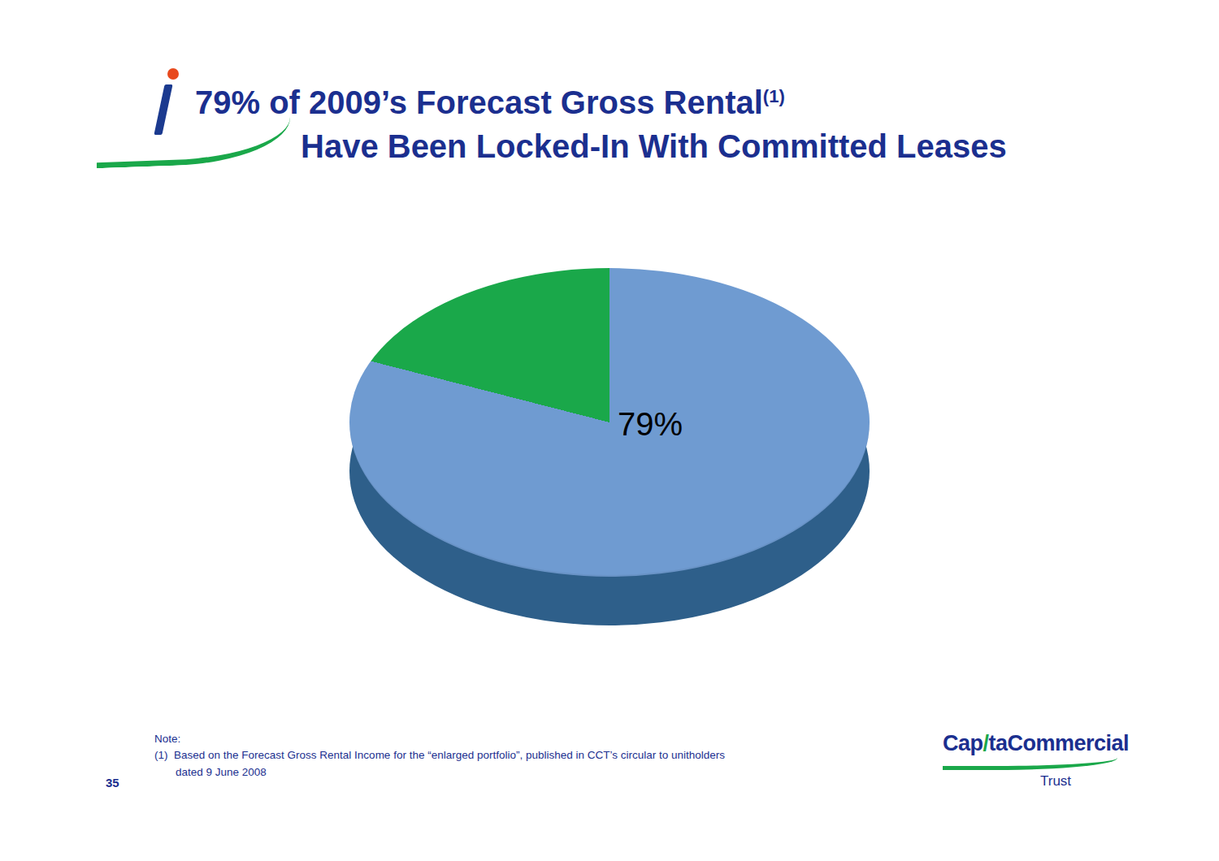79% of 2009’s Forecast Gross Rental(1) Have Been Locked-In With Committed Leases
79%
Note:
(1) Based on the Forecast Gross Rental Income for the “enlarged portfolio”, published in CCT’s circular to unitholders dated 9 June 2008
35
Cap/taCommercial
Trust